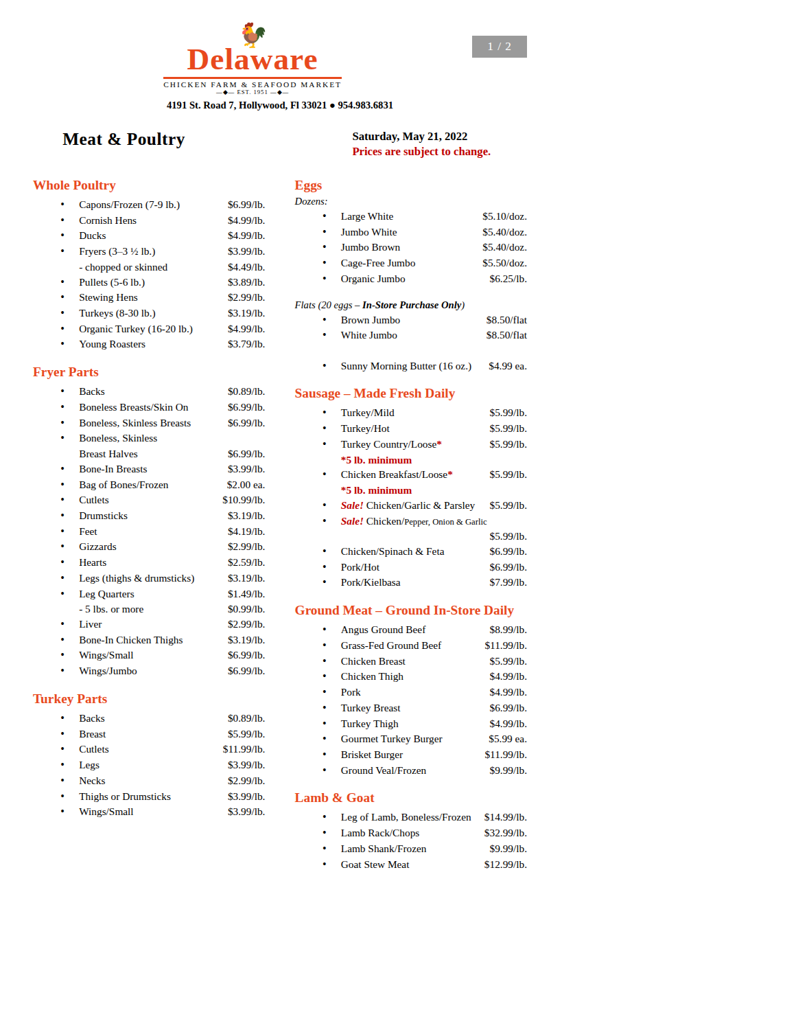1 / 2
🐓 Delaware Chicken Farm & Seafood Market —◆— EST. 1951 —◆—
4191 St. Road 7, Hollywood, Fl 33021 ● 954.983.6831
Meat & Poultry
Saturday, May 21, 2022
Prices are subject to change.
Whole Poultry
Capons/Frozen (7-9 lb.)$6.99/lb.
Cornish Hens$4.99/lb.
Ducks$4.99/lb.
Fryers (3–3 ½ lb.)$3.99/lb.
- chopped or skinned$4.49/lb.
Pullets (5-6 lb.)$3.89/lb.
Stewing Hens$2.99/lb.
Turkeys (8-30 lb.)$3.19/lb.
Organic Turkey (16-20 lb.)$4.99/lb.
Young Roasters$3.79/lb.
Fryer Parts
Backs$0.89/lb.
Boneless Breasts/Skin On$6.99/lb.
Boneless, Skinless Breasts$6.99/lb.
Boneless, Skinless
Breast Halves$6.99/lb.
Bone-In Breasts$3.99/lb.
Bag of Bones/Frozen$2.00 ea.
Cutlets$10.99/lb.
Drumsticks$3.19/lb.
Feet$4.19/lb.
Gizzards$2.99/lb.
Hearts$2.59/lb.
Legs (thighs & drumsticks)$3.19/lb.
Leg Quarters$1.49/lb.
- 5 lbs. or more$0.99/lb.
Liver$2.99/lb.
Bone-In Chicken Thighs$3.19/lb.
Wings/Small$6.99/lb.
Wings/Jumbo$6.99/lb.
Turkey Parts
Backs$0.89/lb.
Breast$5.99/lb.
Cutlets$11.99/lb.
Legs$3.99/lb.
Necks$2.99/lb.
Thighs or Drumsticks$3.99/lb.
Wings/Small$3.99/lb.
Eggs
Dozens:
Large White$5.10/doz.
Jumbo White$5.40/doz.
Jumbo Brown$5.40/doz.
Cage-Free Jumbo$5.50/doz.
Organic Jumbo$6.25/lb.
Flats (20 eggs – In-Store Purchase Only)
Brown Jumbo$8.50/flat
White Jumbo$8.50/flat
Sunny Morning Butter (16 oz.)$4.99 ea.
Sausage – Made Fresh Daily
Turkey/Mild$5.99/lb.
Turkey/Hot$5.99/lb.
Turkey Country/Loose*$5.99/lb.
*5 lb. minimum
Chicken Breakfast/Loose*$5.99/lb.
*5 lb. minimum
Sale! Chicken/Garlic & Parsley$5.99/lb.
Sale! Chicken/Pepper, Onion & Garlic
$5.99/lb.
Chicken/Spinach & Feta$6.99/lb.
Pork/Hot$6.99/lb.
Pork/Kielbasa$7.99/lb.
Ground Meat – Ground In-Store Daily
Angus Ground Beef$8.99/lb.
Grass-Fed Ground Beef$11.99/lb.
Chicken Breast$5.99/lb.
Chicken Thigh$4.99/lb.
Pork$4.99/lb.
Turkey Breast$6.99/lb.
Turkey Thigh$4.99/lb.
Gourmet Turkey Burger$5.99 ea.
Brisket Burger$11.99/lb.
Ground Veal/Frozen$9.99/lb.
Lamb & Goat
Leg of Lamb, Boneless/Frozen$14.99/lb.
Lamb Rack/Chops$32.99/lb.
Lamb Shank/Frozen$9.99/lb.
Goat Stew Meat$12.99/lb.